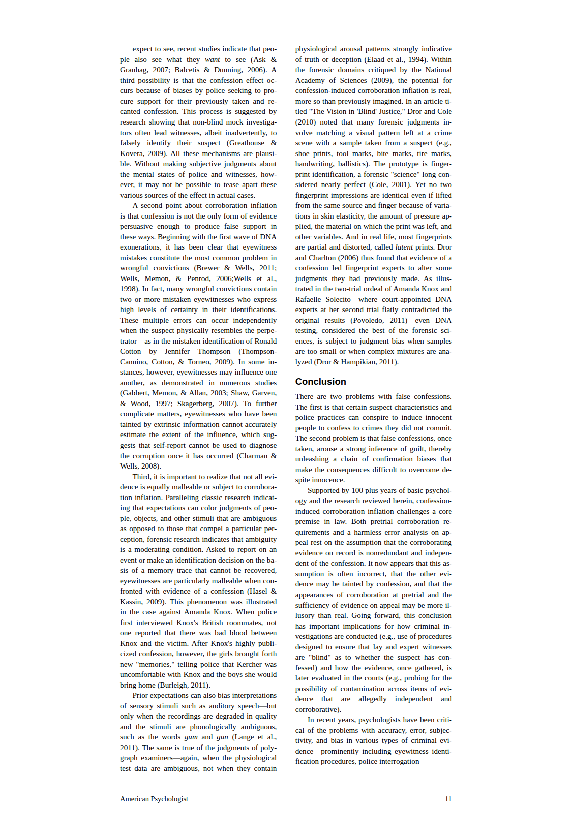expect to see, recent studies indicate that people also see what they want to see (Ask & Granhag, 2007; Balcetis & Dunning, 2006). A third possibility is that the confession effect occurs because of biases by police seeking to procure support for their previously taken and recanted confession. This process is suggested by research showing that non-blind mock investigators often lead witnesses, albeit inadvertently, to falsely identify their suspect (Greathouse & Kovera, 2009). All these mechanisms are plausible. Without making subjective judgments about the mental states of police and witnesses, however, it may not be possible to tease apart these various sources of the effect in actual cases.
A second point about corroboration inflation is that confession is not the only form of evidence persuasive enough to produce false support in these ways. Beginning with the first wave of DNA exonerations, it has been clear that eyewitness mistakes constitute the most common problem in wrongful convictions (Brewer & Wells, 2011; Wells, Memon, & Penrod, 2006;Wells et al., 1998). In fact, many wrongful convictions contain two or more mistaken eyewitnesses who express high levels of certainty in their identifications. These multiple errors can occur independently when the suspect physically resembles the perpetrator—as in the mistaken identification of Ronald Cotton by Jennifer Thompson (Thompson-Cannino, Cotton, & Torneo, 2009). In some instances, however, eyewitnesses may influence one another, as demonstrated in numerous studies (Gabbert, Memon, & Allan, 2003; Shaw, Garven, & Wood, 1997; Skagerberg, 2007). To further complicate matters, eyewitnesses who have been tainted by extrinsic information cannot accurately estimate the extent of the influence, which suggests that self-report cannot be used to diagnose the corruption once it has occurred (Charman & Wells, 2008).
Third, it is important to realize that not all evidence is equally malleable or subject to corroboration inflation. Paralleling classic research indicating that expectations can color judgments of people, objects, and other stimuli that are ambiguous as opposed to those that compel a particular perception, forensic research indicates that ambiguity is a moderating condition. Asked to report on an event or make an identification decision on the basis of a memory trace that cannot be recovered, eyewitnesses are particularly malleable when confronted with evidence of a confession (Hasel & Kassin, 2009). This phenomenon was illustrated in the case against Amanda Knox. When police first interviewed Knox's British roommates, not one reported that there was bad blood between Knox and the victim. After Knox's highly publicized confession, however, the girls brought forth new "memories," telling police that Kercher was uncomfortable with Knox and the boys she would bring home (Burleigh, 2011).
Prior expectations can also bias interpretations of sensory stimuli such as auditory speech—but only when the recordings are degraded in quality and the stimuli are phonologically ambiguous, such as the words gum and gun (Lange et al., 2011). The same is true of the judgments of polygraph examiners—again, when the physiological test data are ambiguous, not when they contain physiological arousal patterns strongly indicative of truth or deception (Elaad et al., 1994). Within the forensic domains critiqued by the National Academy of Sciences (2009), the potential for confession-induced corroboration inflation is real, more so than previously imagined. In an article titled "The Vision in 'Blind' Justice," Dror and Cole (2010) noted that many forensic judgments involve matching a visual pattern left at a crime scene with a sample taken from a suspect (e.g., shoe prints, tool marks, bite marks, tire marks, handwriting, ballistics). The prototype is fingerprint identification, a forensic "science" long considered nearly perfect (Cole, 2001). Yet no two fingerprint impressions are identical even if lifted from the same source and finger because of variations in skin elasticity, the amount of pressure applied, the material on which the print was left, and other variables. And in real life, most fingerprints are partial and distorted, called latent prints. Dror and Charlton (2006) thus found that evidence of a confession led fingerprint experts to alter some judgments they had previously made. As illustrated in the two-trial ordeal of Amanda Knox and Rafaelle Solecito—where court-appointed DNA experts at her second trial flatly contradicted the original results (Povoledo, 2011)—even DNA testing, considered the best of the forensic sciences, is subject to judgment bias when samples are too small or when complex mixtures are analyzed (Dror & Hampikian, 2011).
Conclusion
There are two problems with false confessions. The first is that certain suspect characteristics and police practices can conspire to induce innocent people to confess to crimes they did not commit. The second problem is that false confessions, once taken, arouse a strong inference of guilt, thereby unleashing a chain of confirmation biases that make the consequences difficult to overcome despite innocence.
Supported by 100 plus years of basic psychology and the research reviewed herein, confession-induced corroboration inflation challenges a core premise in law. Both pretrial corroboration requirements and a harmless error analysis on appeal rest on the assumption that the corroborating evidence on record is nonredundant and independent of the confession. It now appears that this assumption is often incorrect, that the other evidence may be tainted by confession, and that the appearances of corroboration at pretrial and the sufficiency of evidence on appeal may be more illusory than real. Going forward, this conclusion has important implications for how criminal investigations are conducted (e.g., use of procedures designed to ensure that lay and expert witnesses are "blind" as to whether the suspect has confessed) and how the evidence, once gathered, is later evaluated in the courts (e.g., probing for the possibility of contamination across items of evidence that are allegedly independent and corroborative).
In recent years, psychologists have been critical of the problems with accuracy, error, subjectivity, and bias in various types of criminal evidence—prominently including eyewitness identification procedures, police interrogation
American Psychologist 11